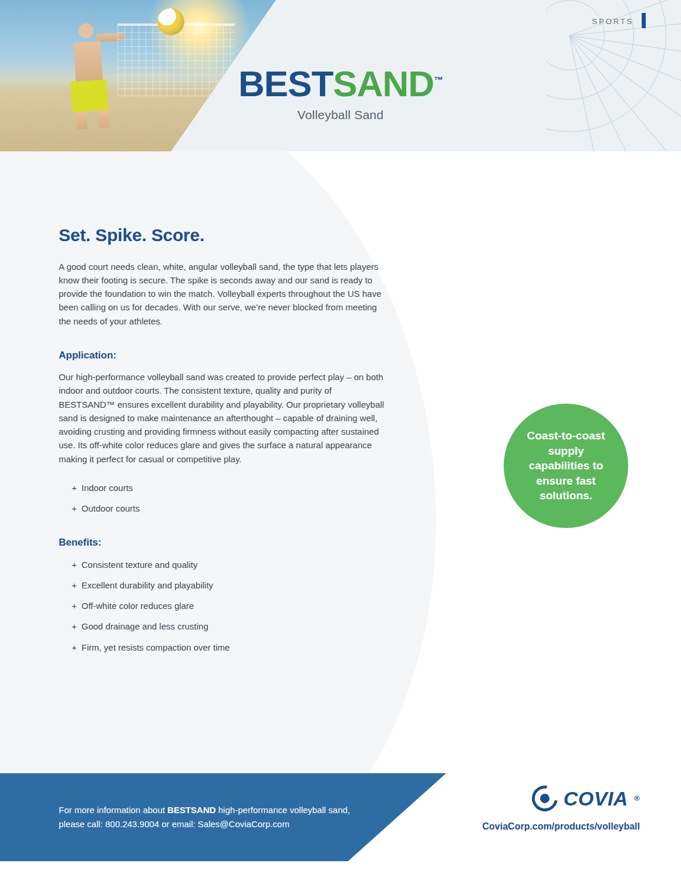Sports
BEST SAND™
Volleyball Sand
Coast-to-coast supply capabilities to ensure fast solutions.
Set. Spike. Score.
A good court needs clean, white, angular volleyball sand, the type that lets players know their footing is secure. The spike is seconds away and our sand is ready to provide the foundation to win the match. Volleyball experts throughout the US have been calling on us for decades. With our serve, we’re never blocked from meeting the needs of your athletes.
Application:
Our high-performance volleyball sand was created to provide perfect play – on both indoor and outdoor courts. The consistent texture, quality and purity of BESTSAND™ ensures excellent durability and playability. Our proprietary volleyball sand is designed to make maintenance an afterthought – capable of draining well, avoiding crusting and providing firmness without easily compacting after sustained use. Its off-white color reduces glare and gives the surface a natural appearance making it perfect for casual or competitive play.
Indoor courts
Outdoor courts
Benefits:
Consistent texture and quality
Excellent durability and playability
Off-white color reduces glare
Good drainage and less crusting
Firm, yet resists compaction over time
For more information about BESTSAND high-performance volleyball sand,
please call: 800.243.9004 or email: Sales@CoviaCorp.com
COVIA®
CoviaCorp.com/products/volleyball